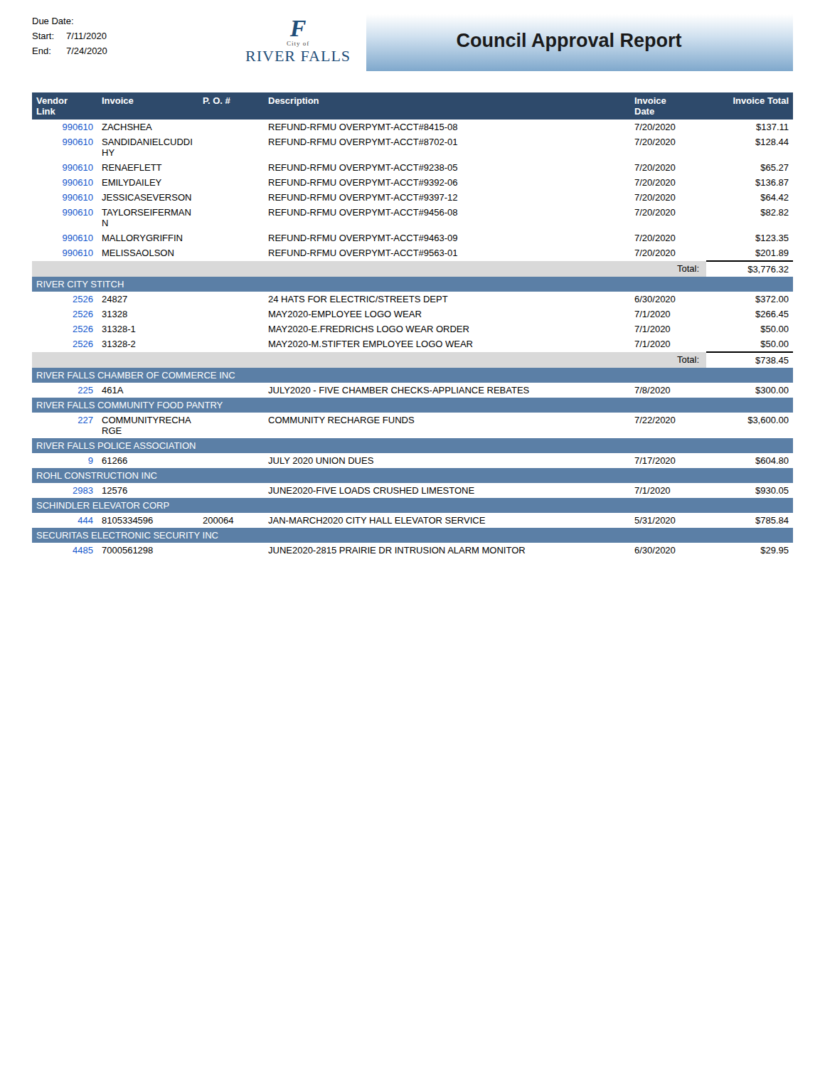Due Date:
Start: 7/11/2020
End: 7/24/2020
F
City of
RIVER FALLS
Council Approval Report
| Vendor Link | Invoice | P. O. # | Description | Invoice Date | Invoice Total |
| --- | --- | --- | --- | --- | --- |
| 990610 | ZACHSHEA | | REFUND-RFMU OVERPYMT-ACCT#8415-08 | 7/20/2020 | $137.11 |
| 990610 | SANDIDANIELCUDDIHY | | REFUND-RFMU OVERPYMT-ACCT#8702-01 | 7/20/2020 | $128.44 |
| 990610 | RENAEFLETT | | REFUND-RFMU OVERPYMT-ACCT#9238-05 | 7/20/2020 | $65.27 |
| 990610 | EMILYDAILEY | | REFUND-RFMU OVERPYMT-ACCT#9392-06 | 7/20/2020 | $136.87 |
| 990610 | JESSICASEVERSON | | REFUND-RFMU OVERPYMT-ACCT#9397-12 | 7/20/2020 | $64.42 |
| 990610 | TAYLORSEIFERMANN | | REFUND-RFMU OVERPYMT-ACCT#9456-08 | 7/20/2020 | $82.82 |
| 990610 | MALLORYGRIFFIN | | REFUND-RFMU OVERPYMT-ACCT#9463-09 | 7/20/2020 | $123.35 |
| 990610 | MELISSAOLSON | | REFUND-RFMU OVERPYMT-ACCT#9563-01 | 7/20/2020 | $201.89 |
| | | | | Total: | $3,776.32 |
| RIVER CITY STITCH |
| 2526 | 24827 | | 24 HATS FOR ELECTRIC/STREETS DEPT | 6/30/2020 | $372.00 |
| 2526 | 31328 | | MAY2020-EMPLOYEE LOGO WEAR | 7/1/2020 | $266.45 |
| 2526 | 31328-1 | | MAY2020-E.FREDRICHS LOGO WEAR ORDER | 7/1/2020 | $50.00 |
| 2526 | 31328-2 | | MAY2020-M.STIFTER EMPLOYEE LOGO WEAR | 7/1/2020 | $50.00 |
| | | | | Total: | $738.45 |
| RIVER FALLS CHAMBER OF COMMERCE INC |
| 225 | 461A | | JULY2020 - FIVE CHAMBER CHECKS-APPLIANCE REBATES | 7/8/2020 | $300.00 |
| RIVER FALLS COMMUNITY FOOD PANTRY |
| 227 | COMMUNITYRECHARGE | | COMMUNITY RECHARGE FUNDS | 7/22/2020 | $3,600.00 |
| RIVER FALLS POLICE ASSOCIATION |
| 9 | 61266 | | JULY 2020 UNION DUES | 7/17/2020 | $604.80 |
| ROHL CONSTRUCTION INC |
| 2983 | 12576 | | JUNE2020-FIVE LOADS CRUSHED LIMESTONE | 7/1/2020 | $930.05 |
| SCHINDLER ELEVATOR CORP |
| 444 | 8105334596 | 200064 | JAN-MARCH2020 CITY HALL ELEVATOR SERVICE | 5/31/2020 | $785.84 |
| SECURITAS ELECTRONIC SECURITY INC |
| 4485 | 7000561298 | | JUNE2020-2815 PRAIRIE DR INTRUSION ALARM MONITOR | 6/30/2020 | $29.95 |